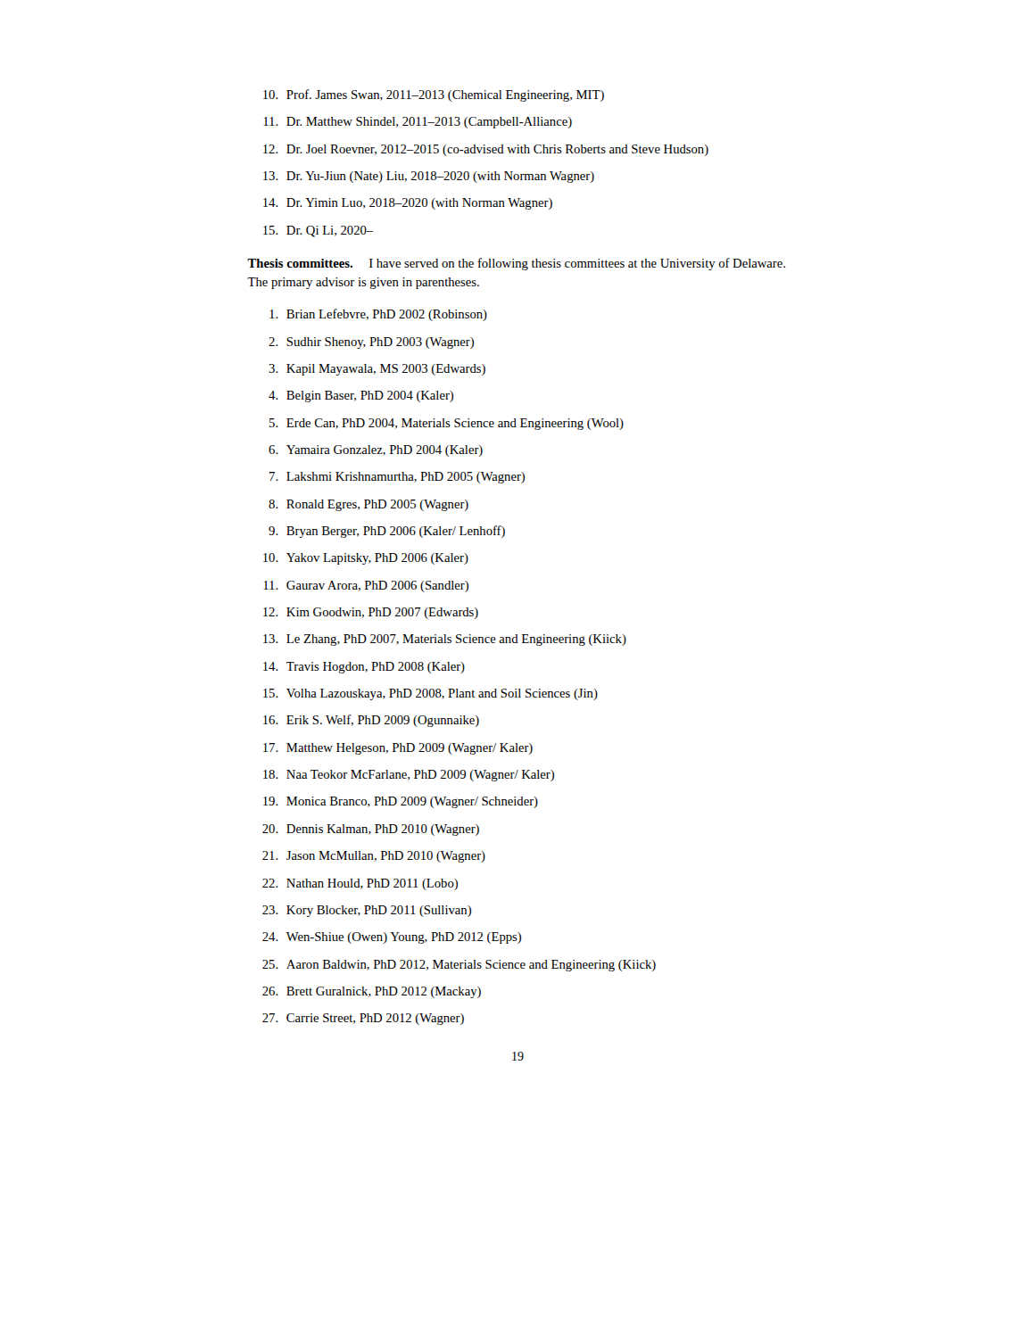Prof. James Swan, 2011–2013 (Chemical Engineering, MIT)
Dr. Matthew Shindel, 2011–2013 (Campbell-Alliance)
Dr. Joel Roevner, 2012–2015 (co-advised with Chris Roberts and Steve Hudson)
Dr. Yu-Jiun (Nate) Liu, 2018–2020 (with Norman Wagner)
Dr. Yimin Luo, 2018–2020 (with Norman Wagner)
Dr. Qi Li, 2020–
Thesis committees. I have served on the following thesis committees at the University of Delaware. The primary advisor is given in parentheses.
Brian Lefebvre, PhD 2002 (Robinson)
Sudhir Shenoy, PhD 2003 (Wagner)
Kapil Mayawala, MS 2003 (Edwards)
Belgin Baser, PhD 2004 (Kaler)
Erde Can, PhD 2004, Materials Science and Engineering (Wool)
Yamaira Gonzalez, PhD 2004 (Kaler)
Lakshmi Krishnamurtha, PhD 2005 (Wagner)
Ronald Egres, PhD 2005 (Wagner)
Bryan Berger, PhD 2006 (Kaler/ Lenhoff)
Yakov Lapitsky, PhD 2006 (Kaler)
Gaurav Arora, PhD 2006 (Sandler)
Kim Goodwin, PhD 2007 (Edwards)
Le Zhang, PhD 2007, Materials Science and Engineering (Kiick)
Travis Hogdon, PhD 2008 (Kaler)
Volha Lazouskaya, PhD 2008, Plant and Soil Sciences (Jin)
Erik S. Welf, PhD 2009 (Ogunnaike)
Matthew Helgeson, PhD 2009 (Wagner/ Kaler)
Naa Teokor McFarlane, PhD 2009 (Wagner/ Kaler)
Monica Branco, PhD 2009 (Wagner/ Schneider)
Dennis Kalman, PhD 2010 (Wagner)
Jason McMullan, PhD 2010 (Wagner)
Nathan Hould, PhD 2011 (Lobo)
Kory Blocker, PhD 2011 (Sullivan)
Wen-Shiue (Owen) Young, PhD 2012 (Epps)
Aaron Baldwin, PhD 2012, Materials Science and Engineering (Kiick)
Brett Guralnick, PhD 2012 (Mackay)
Carrie Street, PhD 2012 (Wagner)
19